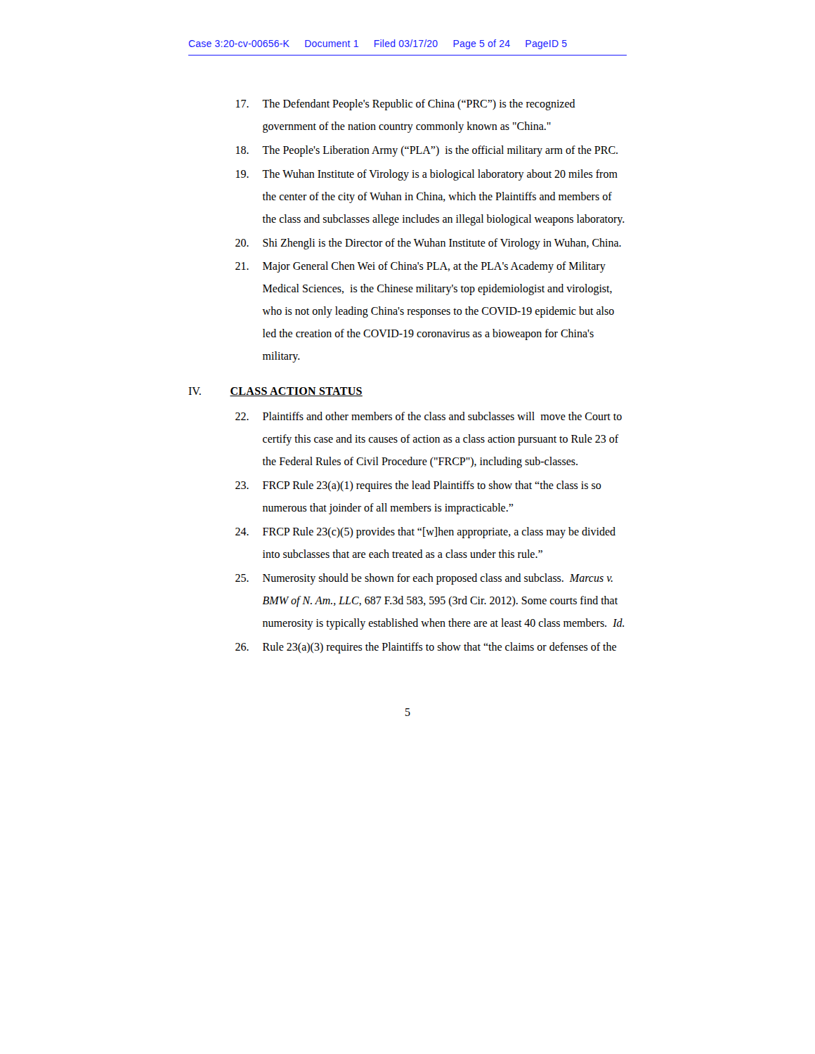Case 3:20-cv-00656-K Document 1 Filed 03/17/20 Page 5 of 24 PageID 5
17. The Defendant People's Republic of China (“PRC”) is the recognized government of the nation country commonly known as "China."
18. The People's Liberation Army (“PLA”) is the official military arm of the PRC.
19. The Wuhan Institute of Virology is a biological laboratory about 20 miles from the center of the city of Wuhan in China, which the Plaintiffs and members of the class and subclasses allege includes an illegal biological weapons laboratory.
20. Shi Zhengli is the Director of the Wuhan Institute of Virology in Wuhan, China.
21. Major General Chen Wei of China's PLA, at the PLA's Academy of Military Medical Sciences, is the Chinese military's top epidemiologist and virologist, who is not only leading China's responses to the COVID-19 epidemic but also led the creation of the COVID-19 coronavirus as a bioweapon for China's military.
IV. CLASS ACTION STATUS
22. Plaintiffs and other members of the class and subclasses will move the Court to certify this case and its causes of action as a class action pursuant to Rule 23 of the Federal Rules of Civil Procedure ("FRCP"), including sub-classes.
23. FRCP Rule 23(a)(1) requires the lead Plaintiffs to show that “the class is so numerous that joinder of all members is impracticable.”
24. FRCP Rule 23(c)(5) provides that “[w]hen appropriate, a class may be divided into subclasses that are each treated as a class under this rule.”
25. Numerosity should be shown for each proposed class and subclass. Marcus v. BMW of N. Am., LLC, 687 F.3d 583, 595 (3rd Cir. 2012). Some courts find that numerosity is typically established when there are at least 40 class members. Id.
26. Rule 23(a)(3) requires the Plaintiffs to show that “the claims or defenses of the
5